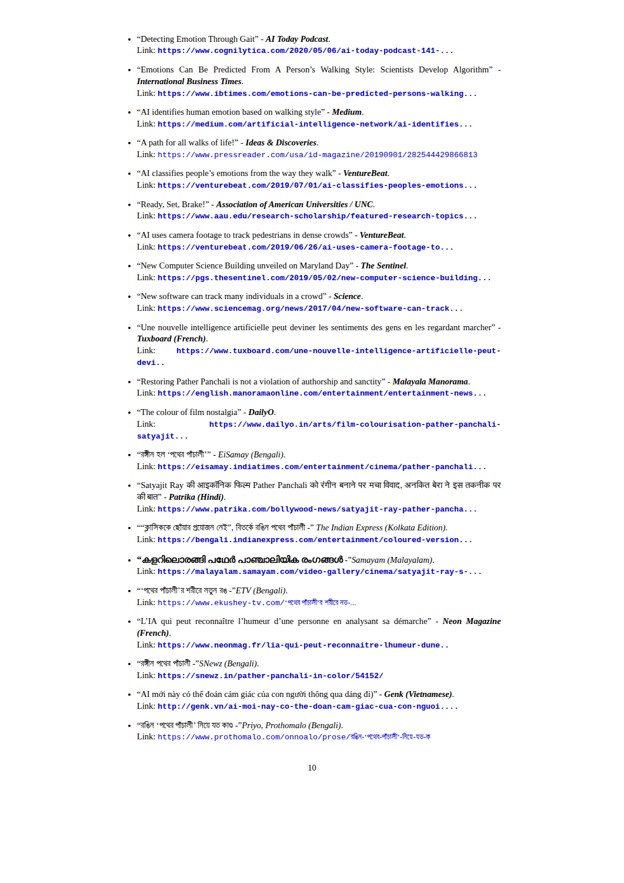“Detecting Emotion Through Gait” - AI Today Podcast. Link: https://www.cognilytica.com/2020/05/06/ai-today-podcast-141-...
“Emotions Can Be Predicted From A Person’s Walking Style: Scientists Develop Algorithm” - International Business Times. Link: https://www.ibtimes.com/emotions-can-be-predicted-persons-walking...
“AI identifies human emotion based on walking style” - Medium. Link: https://medium.com/artificial-intelligence-network/ai-identifies...
“A path for all walks of life!” - Ideas & Discoveries. Link: https://www.pressreader.com/usa/id-magazine/20190901/282544429866813
“AI classifies people’s emotions from the way they walk” - VentureBeat. Link: https://venturebeat.com/2019/07/01/ai-classifies-peoples-emotions...
“Ready, Set, Brake!” - Association of American Universities / UNC. Link: https://www.aau.edu/research-scholarship/featured-research-topics...
“AI uses camera footage to track pedestrians in dense crowds” - VentureBeat. Link: https://venturebeat.com/2019/06/26/ai-uses-camera-footage-to...
“New Computer Science Building unveiled on Maryland Day” - The Sentinel. Link: https://pgs.thesentinel.com/2019/05/02/new-computer-science-building...
“New software can track many individuals in a crowd” - Science. Link: https://www.sciencemag.org/news/2017/04/new-software-can-track...
“Une nouvelle intelligence artificielle peut deviner les sentiments des gens en les regardant marcher” - Tuxboard (French). Link: https://www.tuxboard.com/une-nouvelle-intelligence-artificielle-peut-devi..
“Restoring Pather Panchali is not a violation of authorship and sanctity” - Malayala Manorama. Link: https://english.manoramaonline.com/entertainment/entertainment-news...
“The colour of film nostalgia” - DailyO. Link: https://www.dailyo.in/arts/film-colourisation-pather-panchali-satyajit...
“রঙ্গীন হল ‘পথের পাঁচালী’” - EiSamay (Bengali). Link: https://eisamay.indiatimes.com/entertainment/cinema/pather-panchali...
“Satyajit Ray की आइकॉनिक फिल्म Pather Panchali को रंगीन बनाने पर मचा विवाद, अनकित बेरा ने इस तकनीक पर की बात” - Patrika (Hindi). Link: https://www.patrika.com/bollywood-news/satyajit-ray-pather-pancha...
““ক্লাসিককে ছোঁয়ার প্রয়োজন নেই”, বিতর্কে রঙিন পথের পাঁচালী -” The Indian Express (Kolkata Edition). Link: https://bengali.indianexpress.com/entertainment/coloured-version...
“കളറിലൊരങ്ങി പഥേർ പാഞ്ചാലിയിക രംഗങ്ങൾ -”Samayam (Malayalam). Link: https://malayalam.samayam.com/video-gallery/cinema/satyajit-ray-s-...
“‘পথের পাঁচালী’র শরীরে নতুন রঙ -”ETV (Bengali). Link: https://www.ekushey-tv.com/‘পথের পাঁচালী’র শরীরে নত-...
“L’IA qui peut reconnaître l’humeur d’une personne en analysant sa démarche” - Neon Magazine (French). Link: https://www.neonmag.fr/lia-qui-peut-reconnaitre-lhumeur-dune..
“রঙ্গীন পথের পাঁচালী -”SNewz (Bengali). Link: https://snewz.in/pather-panchali-in-color/54152/
“AI mới này có thể đoán cảm giác của con người thông qua dáng đi)” - Genk (Vietnamese). Link: http://genk.vn/ai-moi-nay-co-the-doan-cam-giac-cua-con-nguoi....
“রঙিন ‘পথের পাঁচালী’ নিয়ে যত কাণ্ড -”Priyo, Prothomalo (Bengali). Link: https://www.prothomalo.com/onnoalo/prose/রঙিন-‘পথের-পাঁচালী’-নিয়ে-যত-ক
10